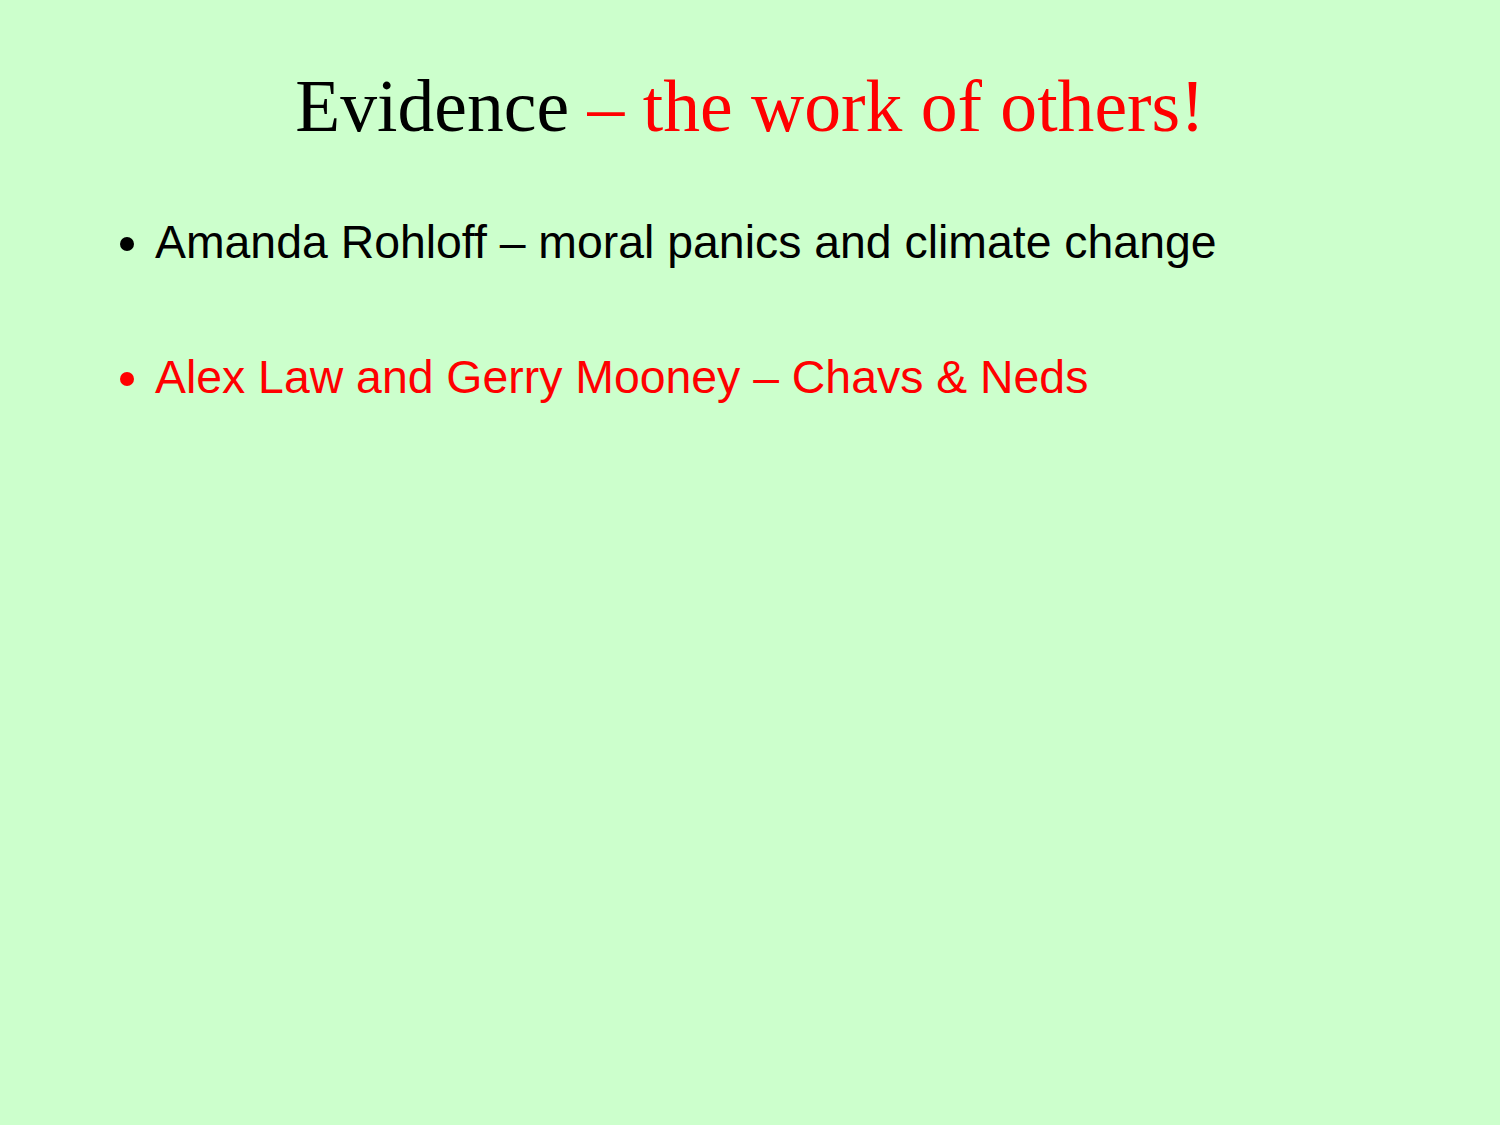Evidence – the work of others!
Amanda Rohloff – moral panics and climate change
Alex Law and Gerry Mooney – Chavs & Neds